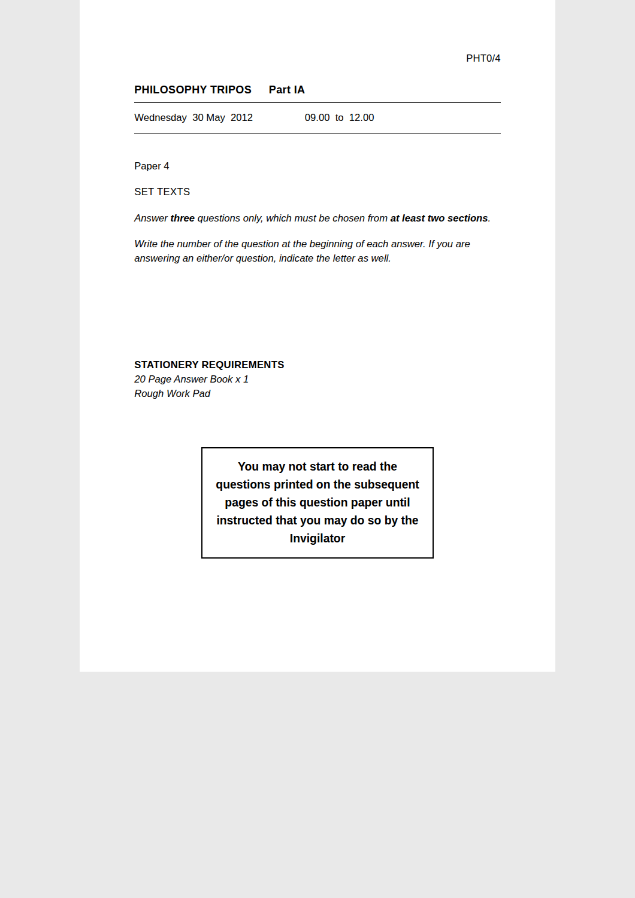PHT0/4
PHILOSOPHY TRIPOSPart IA
Wednesday 30 May 2012 09.00 to 12.00
Paper 4
SET TEXTS
Answer three questions only, which must be chosen from at least two sections.
Write the number of the question at the beginning of each answer. If you are answering an either/or question, indicate the letter as well.
STATIONERY REQUIREMENTS
20 Page Answer Book x 1
Rough Work Pad
You may not start to read the questions printed on the subsequent pages of this question paper until instructed that you may do so by the Invigilator